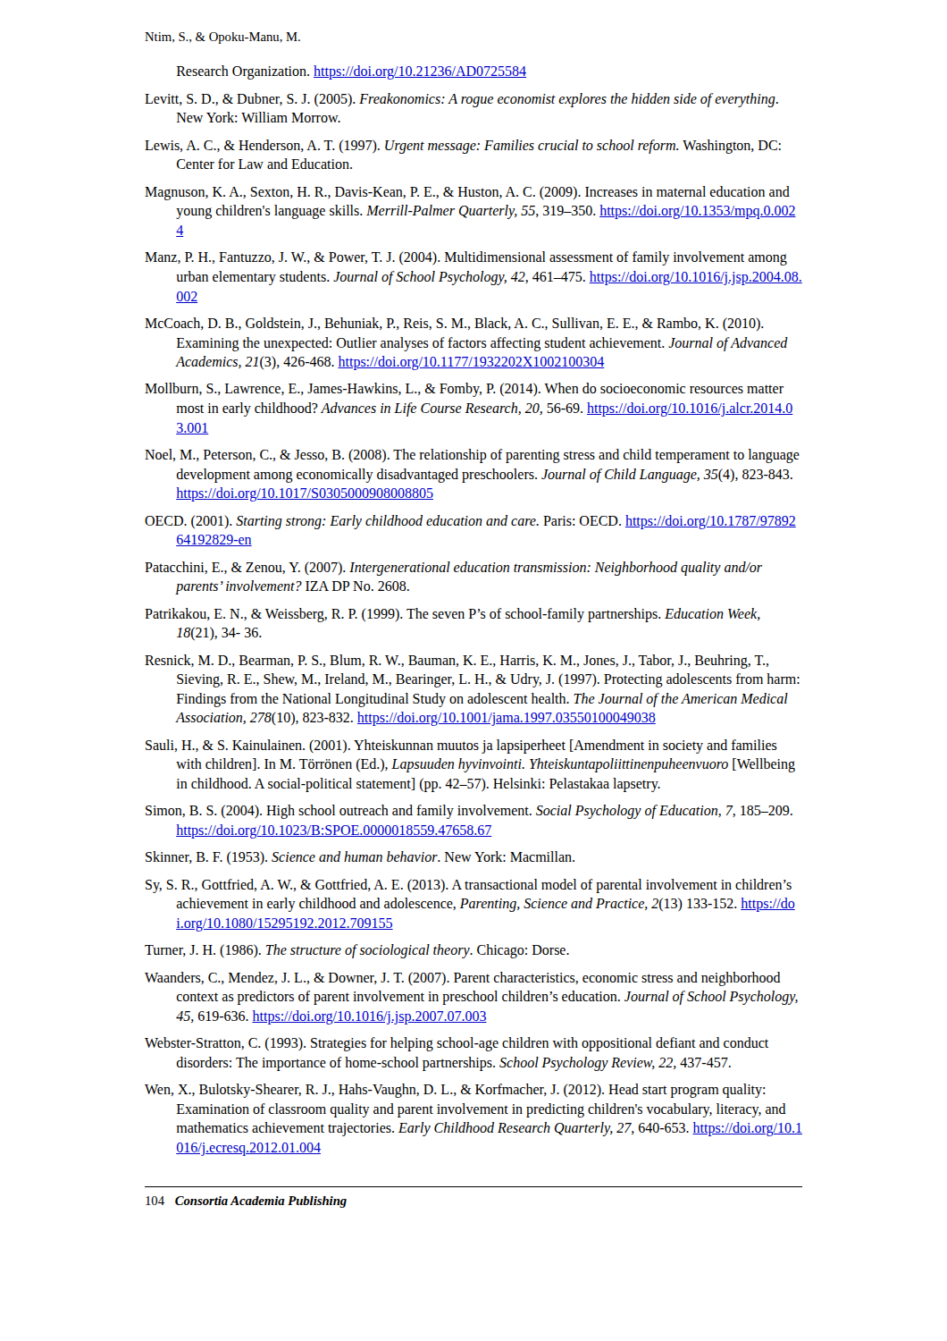Ntim, S., & Opoku-Manu, M.
Research Organization. https://doi.org/10.21236/AD0725584
Levitt, S. D., & Dubner, S. J. (2005). Freakonomics: A rogue economist explores the hidden side of everything. New York: William Morrow.
Lewis, A. C., & Henderson, A. T. (1997). Urgent message: Families crucial to school reform. Washington, DC: Center for Law and Education.
Magnuson, K. A., Sexton, H. R., Davis-Kean, P. E., & Huston, A. C. (2009). Increases in maternal education and young children's language skills. Merrill-Palmer Quarterly, 55, 319–350. https://doi.org/10.1353/mpq.0.0024
Manz, P. H., Fantuzzo, J. W., & Power, T. J. (2004). Multidimensional assessment of family involvement among urban elementary students. Journal of School Psychology, 42, 461–475. https://doi.org/10.1016/j.jsp.2004.08.002
McCoach, D. B., Goldstein, J., Behuniak, P., Reis, S. M., Black, A. C., Sullivan, E. E., & Rambo, K. (2010). Examining the unexpected: Outlier analyses of factors affecting student achievement. Journal of Advanced Academics, 21(3), 426-468. https://doi.org/10.1177/1932202X1002100304
Mollburn, S., Lawrence, E., James-Hawkins, L., & Fomby, P. (2014). When do socioeconomic resources matter most in early childhood? Advances in Life Course Research, 20, 56-69. https://doi.org/10.1016/j.alcr.2014.03.001
Noel, M., Peterson, C., & Jesso, B. (2008). The relationship of parenting stress and child temperament to language development among economically disadvantaged preschoolers. Journal of Child Language, 35(4), 823-843. https://doi.org/10.1017/S0305000908008805
OECD. (2001). Starting strong: Early childhood education and care. Paris: OECD. https://doi.org/10.1787/9789264192829-en
Patacchini, E., & Zenou, Y. (2007). Intergenerational education transmission: Neighborhood quality and/or parents’ involvement? IZA DP No. 2608.
Patrikakou, E. N., & Weissberg, R. P. (1999). The seven P’s of school-family partnerships. Education Week, 18(21), 34- 36.
Resnick, M. D., Bearman, P. S., Blum, R. W., Bauman, K. E., Harris, K. M., Jones, J., Tabor, J., Beuhring, T., Sieving, R. E., Shew, M., Ireland, M., Bearinger, L. H., & Udry, J. (1997). Protecting adolescents from harm: Findings from the National Longitudinal Study on adolescent health. The Journal of the American Medical Association, 278(10), 823-832. https://doi.org/10.1001/jama.1997.03550100049038
Sauli, H., & S. Kainulainen. (2001). Yhteiskunnan muutos ja lapsiperheet [Amendment in society and families with children]. In M. Törrönen (Ed.), Lapsuuden hyvinvointi. Yhteiskuntapoliittinenpuheenvuoro [Wellbeing in childhood. A social-political statement] (pp. 42–57). Helsinki: Pelastakaa lapsetry.
Simon, B. S. (2004). High school outreach and family involvement. Social Psychology of Education, 7, 185–209. https://doi.org/10.1023/B:SPOE.0000018559.47658.67
Skinner, B. F. (1953). Science and human behavior. New York: Macmillan.
Sy, S. R., Gottfried, A. W., & Gottfried, A. E. (2013). A transactional model of parental involvement in children’s achievement in early childhood and adolescence, Parenting, Science and Practice, 2(13) 133-152. https://doi.org/10.1080/15295192.2012.709155
Turner, J. H. (1986). The structure of sociological theory. Chicago: Dorse.
Waanders, C., Mendez, J. L., & Downer, J. T. (2007). Parent characteristics, economic stress and neighborhood context as predictors of parent involvement in preschool children’s education. Journal of School Psychology, 45, 619-636. https://doi.org/10.1016/j.jsp.2007.07.003
Webster-Stratton, C. (1993). Strategies for helping school-age children with oppositional defiant and conduct disorders: The importance of home-school partnerships. School Psychology Review, 22, 437-457.
Wen, X., Bulotsky-Shearer, R. J., Hahs-Vaughn, D. L., & Korfmacher, J. (2012). Head start program quality: Examination of classroom quality and parent involvement in predicting children's vocabulary, literacy, and mathematics achievement trajectories. Early Childhood Research Quarterly, 27, 640-653. https://doi.org/10.1016/j.ecresq.2012.01.004
104 Consortia Academia Publishing